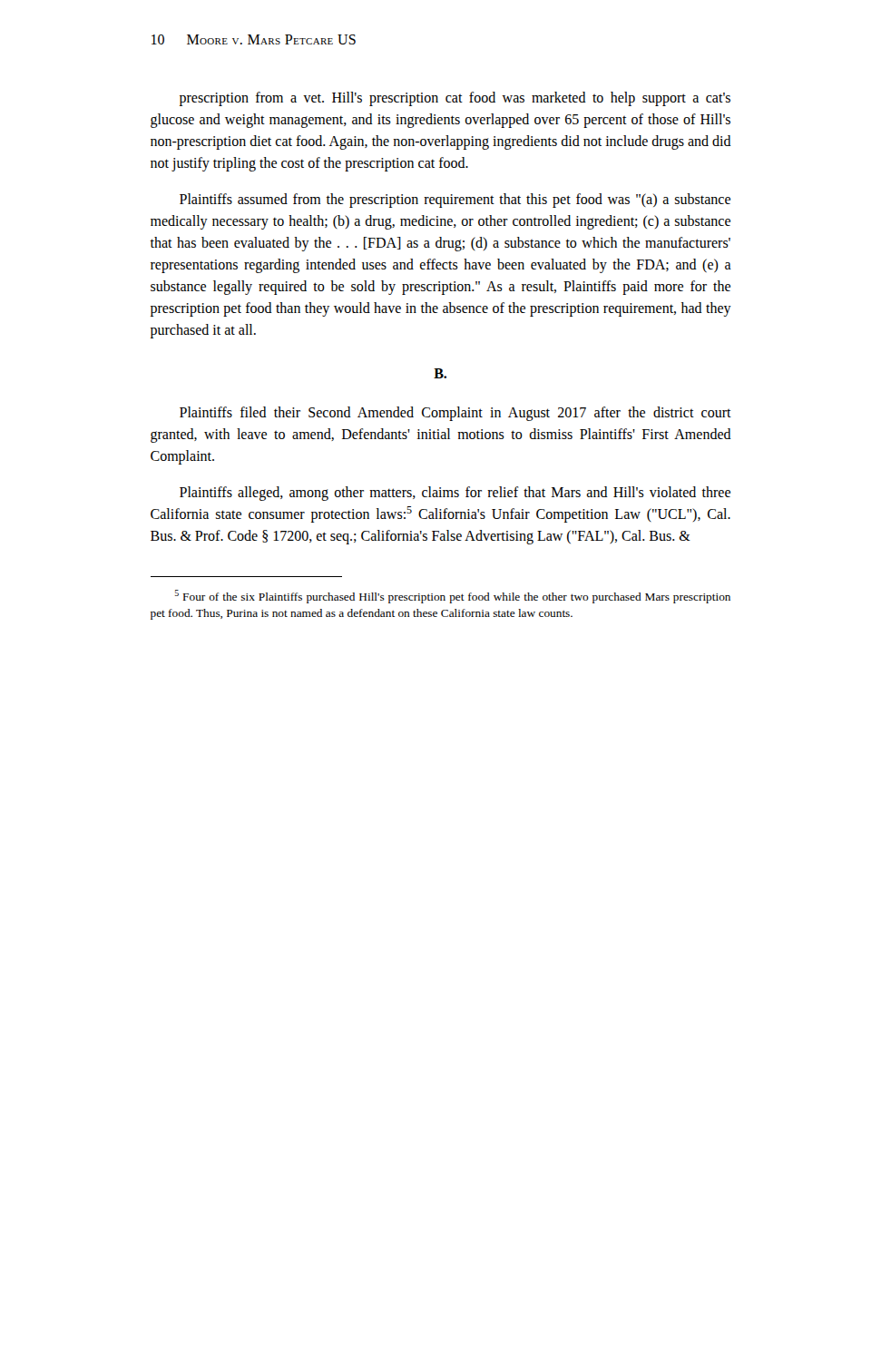10 Moore v. Mars Petcare US
prescription from a vet. Hill's prescription cat food was marketed to help support a cat's glucose and weight management, and its ingredients overlapped over 65 percent of those of Hill's non-prescription diet cat food. Again, the non-overlapping ingredients did not include drugs and did not justify tripling the cost of the prescription cat food.
Plaintiffs assumed from the prescription requirement that this pet food was "(a) a substance medically necessary to health; (b) a drug, medicine, or other controlled ingredient; (c) a substance that has been evaluated by the . . . [FDA] as a drug; (d) a substance to which the manufacturers' representations regarding intended uses and effects have been evaluated by the FDA; and (e) a substance legally required to be sold by prescription." As a result, Plaintiffs paid more for the prescription pet food than they would have in the absence of the prescription requirement, had they purchased it at all.
B.
Plaintiffs filed their Second Amended Complaint in August 2017 after the district court granted, with leave to amend, Defendants' initial motions to dismiss Plaintiffs' First Amended Complaint.
Plaintiffs alleged, among other matters, claims for relief that Mars and Hill's violated three California state consumer protection laws:5 California's Unfair Competition Law ("UCL"), Cal. Bus. & Prof. Code § 17200, et seq.; California's False Advertising Law ("FAL"), Cal. Bus. &
5 Four of the six Plaintiffs purchased Hill's prescription pet food while the other two purchased Mars prescription pet food. Thus, Purina is not named as a defendant on these California state law counts.